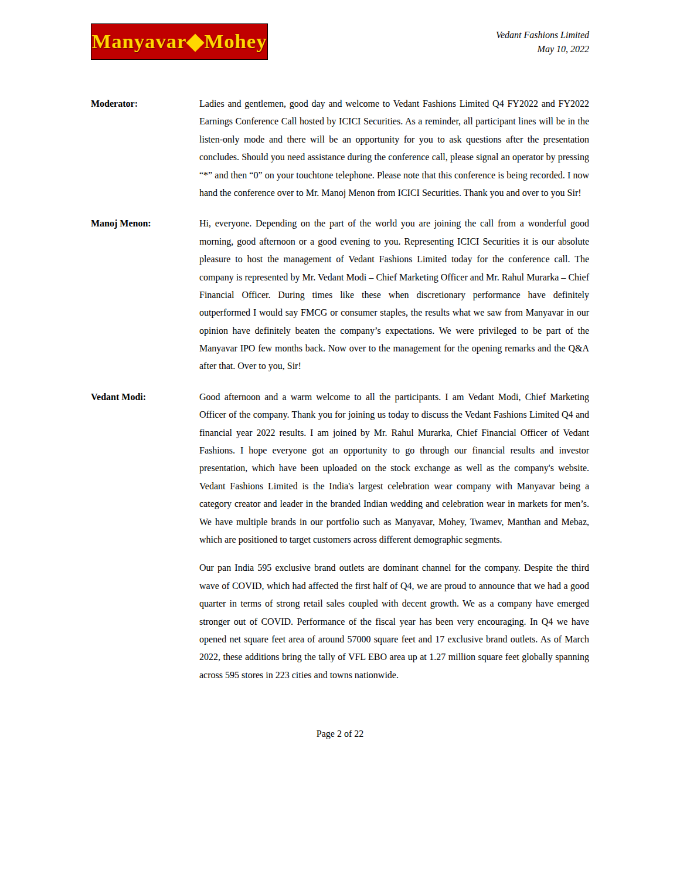Manyavar Mohey
Vedant Fashions Limited
May 10, 2022
Moderator:
Ladies and gentlemen, good day and welcome to Vedant Fashions Limited Q4 FY2022 and FY2022 Earnings Conference Call hosted by ICICI Securities. As a reminder, all participant lines will be in the listen-only mode and there will be an opportunity for you to ask questions after the presentation concludes. Should you need assistance during the conference call, please signal an operator by pressing “*” and then “0” on your touchtone telephone. Please note that this conference is being recorded. I now hand the conference over to Mr. Manoj Menon from ICICI Securities. Thank you and over to you Sir!
Manoj Menon:
Hi, everyone. Depending on the part of the world you are joining the call from a wonderful good morning, good afternoon or a good evening to you. Representing ICICI Securities it is our absolute pleasure to host the management of Vedant Fashions Limited today for the conference call. The company is represented by Mr. Vedant Modi – Chief Marketing Officer and Mr. Rahul Murarka – Chief Financial Officer. During times like these when discretionary performance have definitely outperformed I would say FMCG or consumer staples, the results what we saw from Manyavar in our opinion have definitely beaten the company’s expectations. We were privileged to be part of the Manyavar IPO few months back. Now over to the management for the opening remarks and the Q&A after that. Over to you, Sir!
Vedant Modi:
Good afternoon and a warm welcome to all the participants. I am Vedant Modi, Chief Marketing Officer of the company. Thank you for joining us today to discuss the Vedant Fashions Limited Q4 and financial year 2022 results. I am joined by Mr. Rahul Murarka, Chief Financial Officer of Vedant Fashions. I hope everyone got an opportunity to go through our financial results and investor presentation, which have been uploaded on the stock exchange as well as the company's website. Vedant Fashions Limited is the India's largest celebration wear company with Manyavar being a category creator and leader in the branded Indian wedding and celebration wear in markets for men’s. We have multiple brands in our portfolio such as Manyavar, Mohey, Twamev, Manthan and Mebaz, which are positioned to target customers across different demographic segments.
Our pan India 595 exclusive brand outlets are dominant channel for the company. Despite the third wave of COVID, which had affected the first half of Q4, we are proud to announce that we had a good quarter in terms of strong retail sales coupled with decent growth. We as a company have emerged stronger out of COVID. Performance of the fiscal year has been very encouraging. In Q4 we have opened net square feet area of around 57000 square feet and 17 exclusive brand outlets. As of March 2022, these additions bring the tally of VFL EBO area up at 1.27 million square feet globally spanning across 595 stores in 223 cities and towns nationwide.
Page 2 of 22